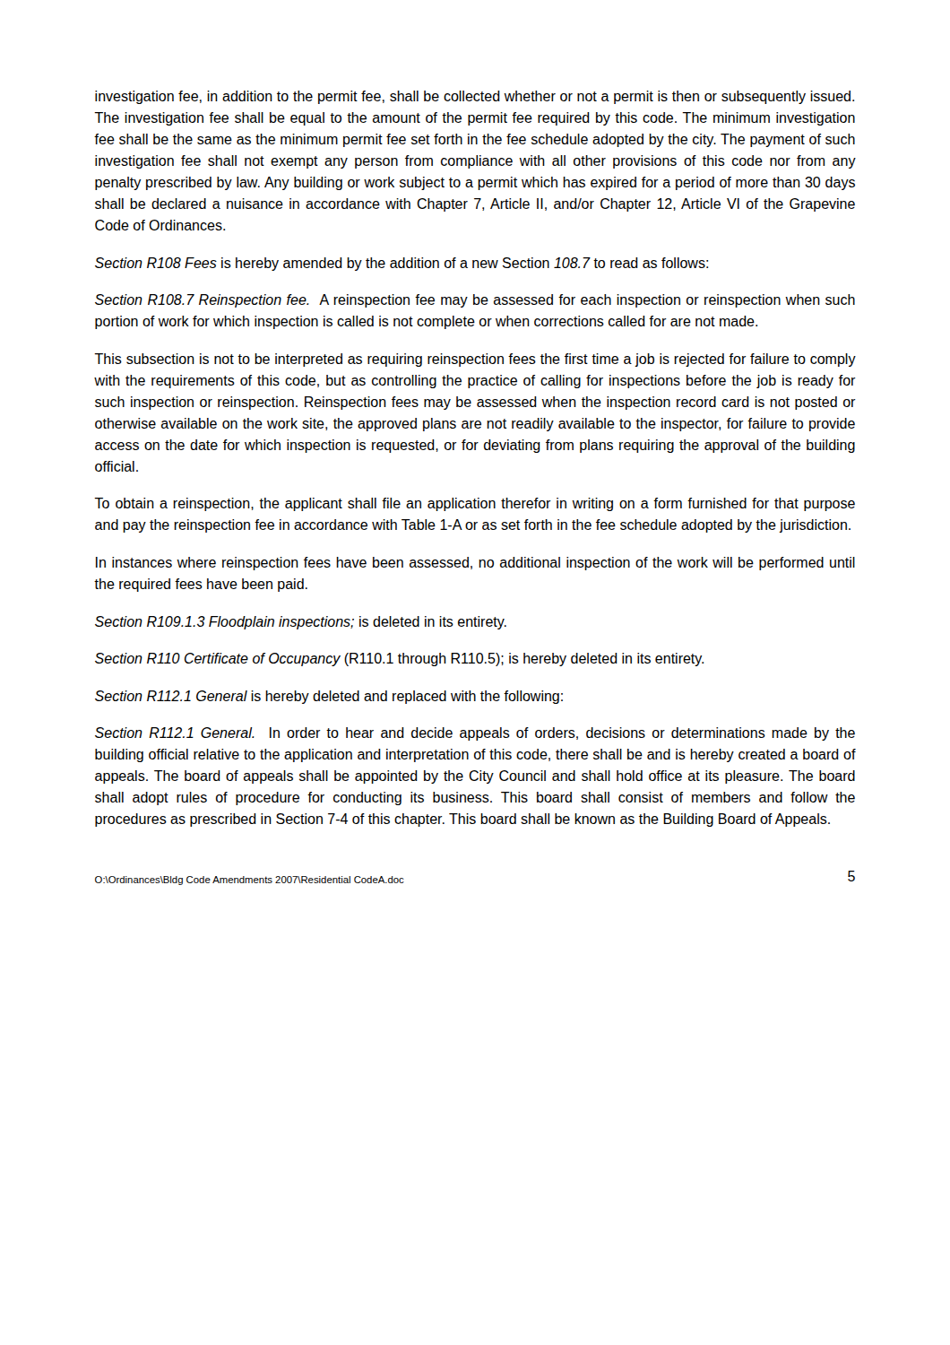investigation fee, in addition to the permit fee, shall be collected whether or not a permit is then or subsequently issued. The investigation fee shall be equal to the amount of the permit fee required by this code. The minimum investigation fee shall be the same as the minimum permit fee set forth in the fee schedule adopted by the city. The payment of such investigation fee shall not exempt any person from compliance with all other provisions of this code nor from any penalty prescribed by law. Any building or work subject to a permit which has expired for a period of more than 30 days shall be declared a nuisance in accordance with Chapter 7, Article II, and/or Chapter 12, Article VI of the Grapevine Code of Ordinances.
Section R108 Fees is hereby amended by the addition of a new Section 108.7 to read as follows:
Section R108.7 Reinspection fee. A reinspection fee may be assessed for each inspection or reinspection when such portion of work for which inspection is called is not complete or when corrections called for are not made.
This subsection is not to be interpreted as requiring reinspection fees the first time a job is rejected for failure to comply with the requirements of this code, but as controlling the practice of calling for inspections before the job is ready for such inspection or reinspection. Reinspection fees may be assessed when the inspection record card is not posted or otherwise available on the work site, the approved plans are not readily available to the inspector, for failure to provide access on the date for which inspection is requested, or for deviating from plans requiring the approval of the building official.
To obtain a reinspection, the applicant shall file an application therefor in writing on a form furnished for that purpose and pay the reinspection fee in accordance with Table 1-A or as set forth in the fee schedule adopted by the jurisdiction.
In instances where reinspection fees have been assessed, no additional inspection of the work will be performed until the required fees have been paid.
Section R109.1.3 Floodplain inspections; is deleted in its entirety.
Section R110 Certificate of Occupancy (R110.1 through R110.5); is hereby deleted in its entirety.
Section R112.1 General is hereby deleted and replaced with the following:
Section R112.1 General. In order to hear and decide appeals of orders, decisions or determinations made by the building official relative to the application and interpretation of this code, there shall be and is hereby created a board of appeals. The board of appeals shall be appointed by the City Council and shall hold office at its pleasure. The board shall adopt rules of procedure for conducting its business. This board shall consist of members and follow the procedures as prescribed in Section 7-4 of this chapter. This board shall be known as the Building Board of Appeals.
O:\Ordinances\Bldg Code Amendments 2007\Residential CodeA.doc 5